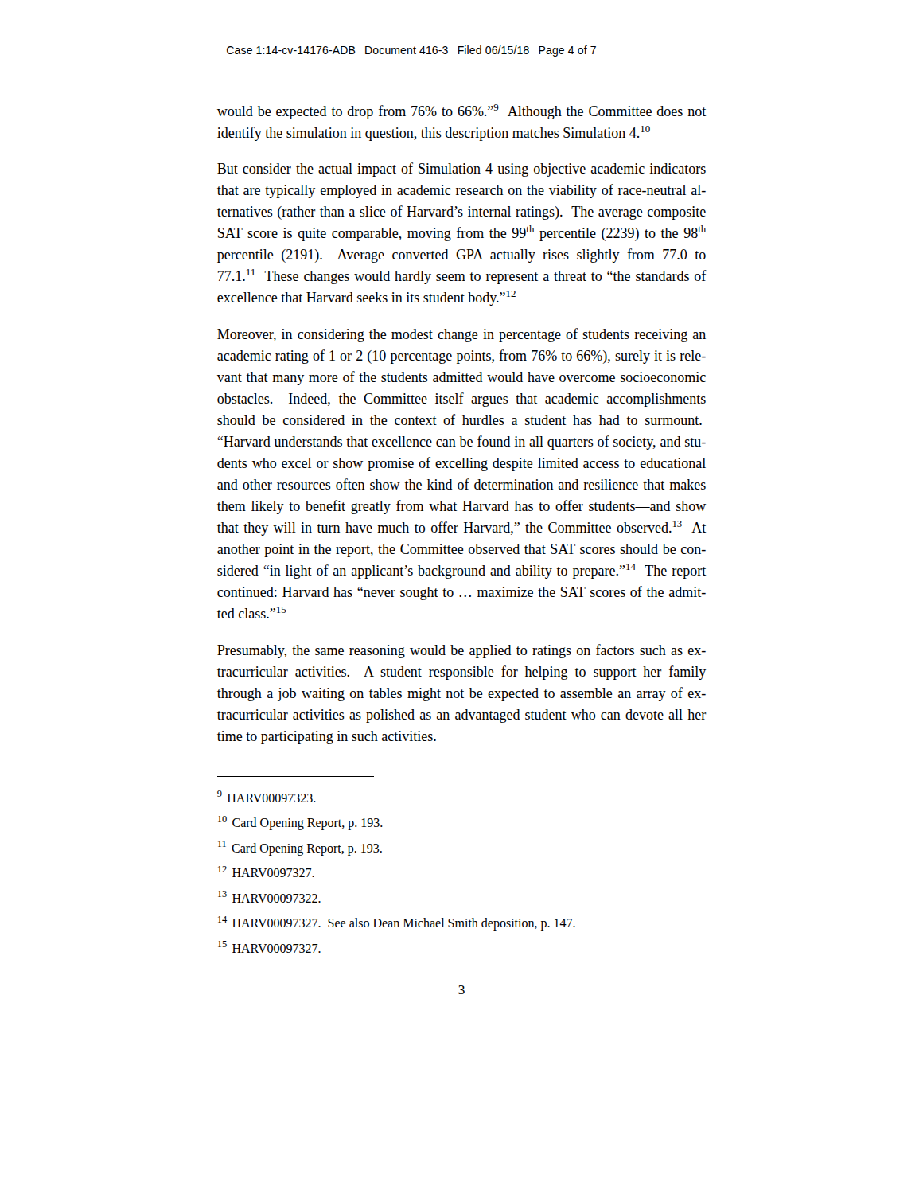Case 1:14-cv-14176-ADB Document 416-3 Filed 06/15/18 Page 4 of 7
would be expected to drop from 76% to 66%.”9 Although the Committee does not identify the simulation in question, this description matches Simulation 4.10
But consider the actual impact of Simulation 4 using objective academic indicators that are typically employed in academic research on the viability of race-neutral alternatives (rather than a slice of Harvard’s internal ratings). The average composite SAT score is quite comparable, moving from the 99th percentile (2239) to the 98th percentile (2191). Average converted GPA actually rises slightly from 77.0 to 77.1.11 These changes would hardly seem to represent a threat to “the standards of excellence that Harvard seeks in its student body.”12
Moreover, in considering the modest change in percentage of students receiving an academic rating of 1 or 2 (10 percentage points, from 76% to 66%), surely it is relevant that many more of the students admitted would have overcome socioeconomic obstacles. Indeed, the Committee itself argues that academic accomplishments should be considered in the context of hurdles a student has had to surmount. “Harvard understands that excellence can be found in all quarters of society, and students who excel or show promise of excelling despite limited access to educational and other resources often show the kind of determination and resilience that makes them likely to benefit greatly from what Harvard has to offer students—and show that they will in turn have much to offer Harvard,” the Committee observed.13 At another point in the report, the Committee observed that SAT scores should be considered “in light of an applicant’s background and ability to prepare.”14 The report continued: Harvard has “never sought to … maximize the SAT scores of the admitted class.”15
Presumably, the same reasoning would be applied to ratings on factors such as extracurricular activities. A student responsible for helping to support her family through a job waiting on tables might not be expected to assemble an array of extracurricular activities as polished as an advantaged student who can devote all her time to participating in such activities.
9 HARV00097323.
10 Card Opening Report, p. 193.
11 Card Opening Report, p. 193.
12 HARV0097327.
13 HARV00097322.
14 HARV00097327. See also Dean Michael Smith deposition, p. 147.
15 HARV00097327.
3